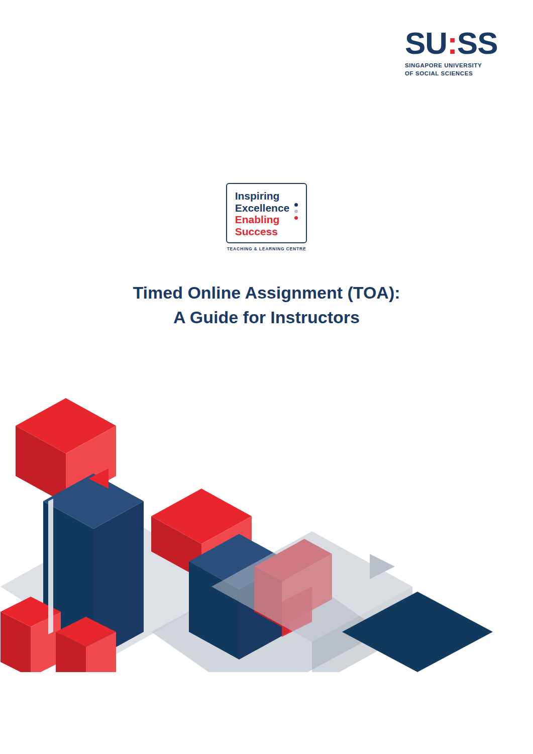SU: SS
Singapore University
of Social Sciences
Inspiring
Excellence
Enabling
Success
Teaching & Learning Centre
Timed Online Assignment (TOA): A Guide for Instructors